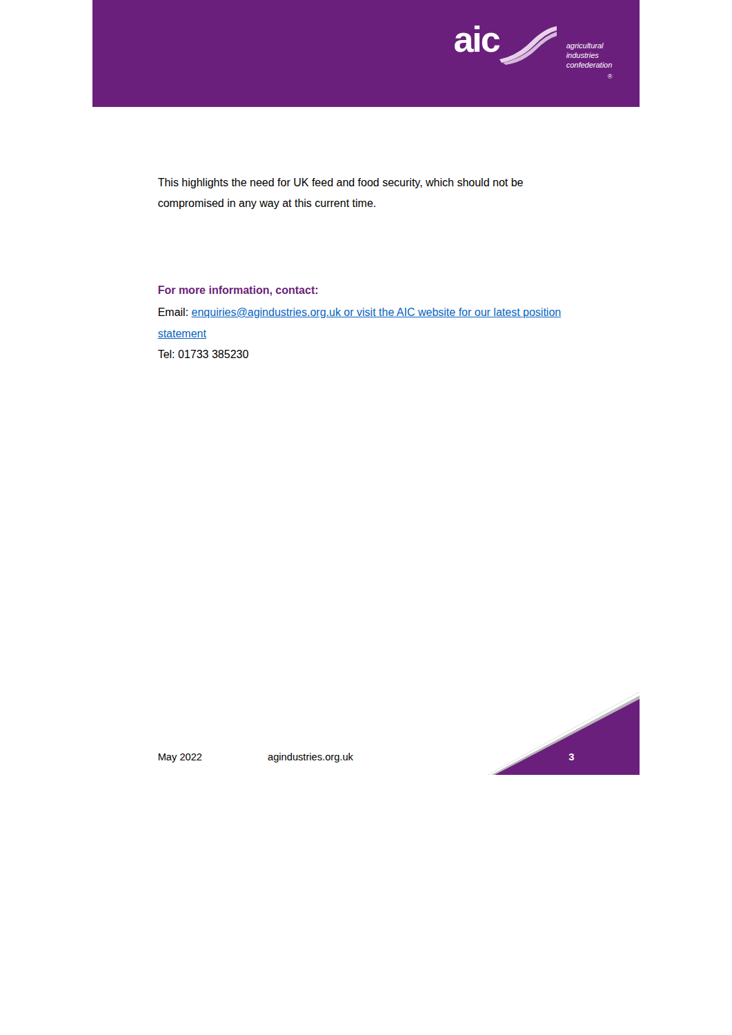aic
agricultural
industries
confederation
®
This highlights the need for UK feed and food security, which should not be compromised in any way at this current time.
For more information, contact:
Email: enquiries@agindustries.org.uk or visit the AIC website for our latest position statement
Tel: 01733 385230
May 2022 agindustries.org.uk
3